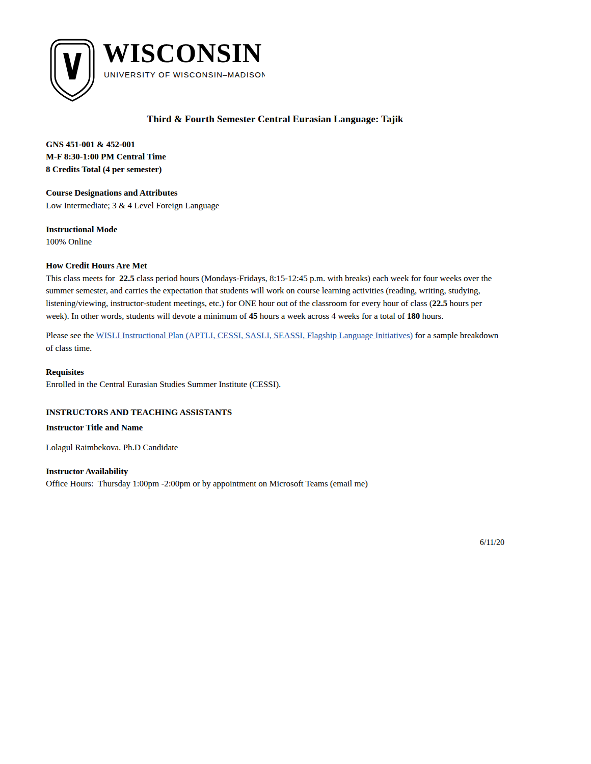WISCONSIN UNIVERSITY OF WISCONSIN–MADISON
Third & Fourth Semester Central Eurasian Language: Tajik
GNS 451-001 & 452-001
M-F 8:30-1:00 PM Central Time
8 Credits Total (4 per semester)
Course Designations and Attributes
Low Intermediate; 3 & 4 Level Foreign Language
Instructional Mode
100% Online
How Credit Hours Are Met
This class meets for 22.5 class period hours (Mondays-Fridays, 8:15-12:45 p.m. with breaks) each week for four weeks over the summer semester, and carries the expectation that students will work on course learning activities (reading, writing, studying, listening/viewing, instructor-student meetings, etc.) for ONE hour out of the classroom for every hour of class (22.5 hours per week). In other words, students will devote a minimum of 45 hours a week across 4 weeks for a total of 180 hours.
Please see the WISLI Instructional Plan (APTLI, CESSI, SASLI, SEASSI, Flagship Language Initiatives) for a sample breakdown of class time.
Requisites
Enrolled in the Central Eurasian Studies Summer Institute (CESSI).
INSTRUCTORS AND TEACHING ASSISTANTS
Instructor Title and Name
Lolagul Raimbekova. Ph.D Candidate
Instructor Availability
Office Hours: Thursday 1:00pm -2:00pm or by appointment on Microsoft Teams (email me)
6/11/20